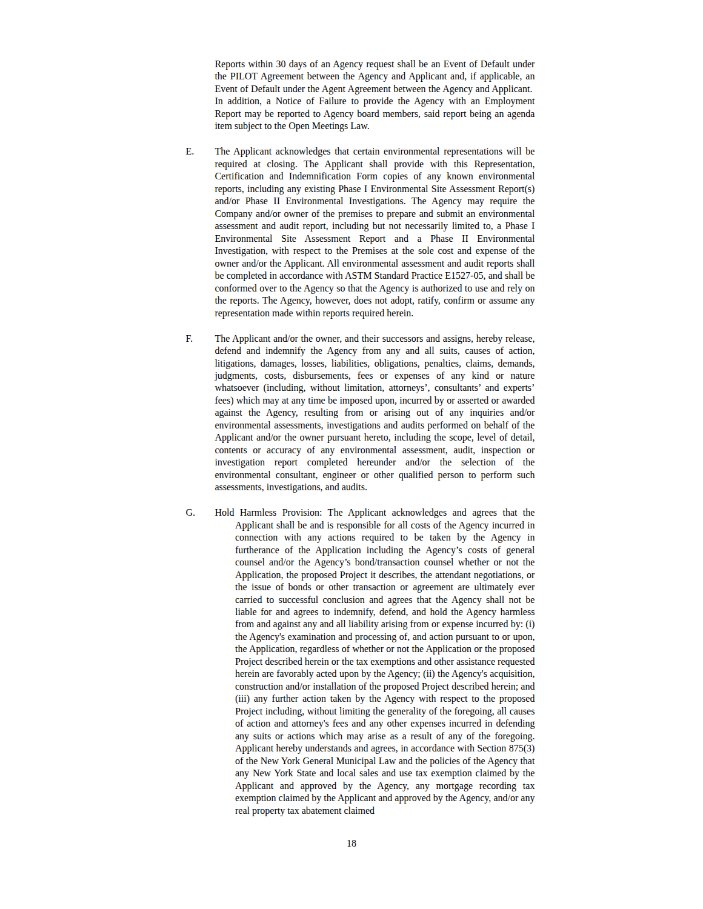Reports within 30 days of an Agency request shall be an Event of Default under the PILOT Agreement between the Agency and Applicant and, if applicable, an Event of Default under the Agent Agreement between the Agency and Applicant. In addition, a Notice of Failure to provide the Agency with an Employment Report may be reported to Agency board members, said report being an agenda item subject to the Open Meetings Law.
E. The Applicant acknowledges that certain environmental representations will be required at closing. The Applicant shall provide with this Representation, Certification and Indemnification Form copies of any known environmental reports, including any existing Phase I Environmental Site Assessment Report(s) and/or Phase II Environmental Investigations. The Agency may require the Company and/or owner of the premises to prepare and submit an environmental assessment and audit report, including but not necessarily limited to, a Phase I Environmental Site Assessment Report and a Phase II Environmental Investigation, with respect to the Premises at the sole cost and expense of the owner and/or the Applicant. All environmental assessment and audit reports shall be completed in accordance with ASTM Standard Practice E1527-05, and shall be conformed over to the Agency so that the Agency is authorized to use and rely on the reports. The Agency, however, does not adopt, ratify, confirm or assume any representation made within reports required herein.
F. The Applicant and/or the owner, and their successors and assigns, hereby release, defend and indemnify the Agency from any and all suits, causes of action, litigations, damages, losses, liabilities, obligations, penalties, claims, demands, judgments, costs, disbursements, fees or expenses of any kind or nature whatsoever (including, without limitation, attorneys’, consultants’ and experts’ fees) which may at any time be imposed upon, incurred by or asserted or awarded against the Agency, resulting from or arising out of any inquiries and/or environmental assessments, investigations and audits performed on behalf of the Applicant and/or the owner pursuant hereto, including the scope, level of detail, contents or accuracy of any environmental assessment, audit, inspection or investigation report completed hereunder and/or the selection of the environmental consultant, engineer or other qualified person to perform such assessments, investigations, and audits.
G. Hold Harmless Provision: The Applicant acknowledges and agrees that the Applicant shall be and is responsible for all costs of the Agency incurred in connection with any actions required to be taken by the Agency in furtherance of the Application including the Agency’s costs of general counsel and/or the Agency’s bond/transaction counsel whether or not the Application, the proposed Project it describes, the attendant negotiations, or the issue of bonds or other transaction or agreement are ultimately ever carried to successful conclusion and agrees that the Agency shall not be liable for and agrees to indemnify, defend, and hold the Agency harmless from and against any and all liability arising from or expense incurred by: (i) the Agency's examination and processing of, and action pursuant to or upon, the Application, regardless of whether or not the Application or the proposed Project described herein or the tax exemptions and other assistance requested herein are favorably acted upon by the Agency; (ii) the Agency's acquisition, construction and/or installation of the proposed Project described herein; and (iii) any further action taken by the Agency with respect to the proposed Project including, without limiting the generality of the foregoing, all causes of action and attorney's fees and any other expenses incurred in defending any suits or actions which may arise as a result of any of the foregoing. Applicant hereby understands and agrees, in accordance with Section 875(3) of the New York General Municipal Law and the policies of the Agency that any New York State and local sales and use tax exemption claimed by the Applicant and approved by the Agency, any mortgage recording tax exemption claimed by the Applicant and approved by the Agency, and/or any real property tax abatement claimed
18